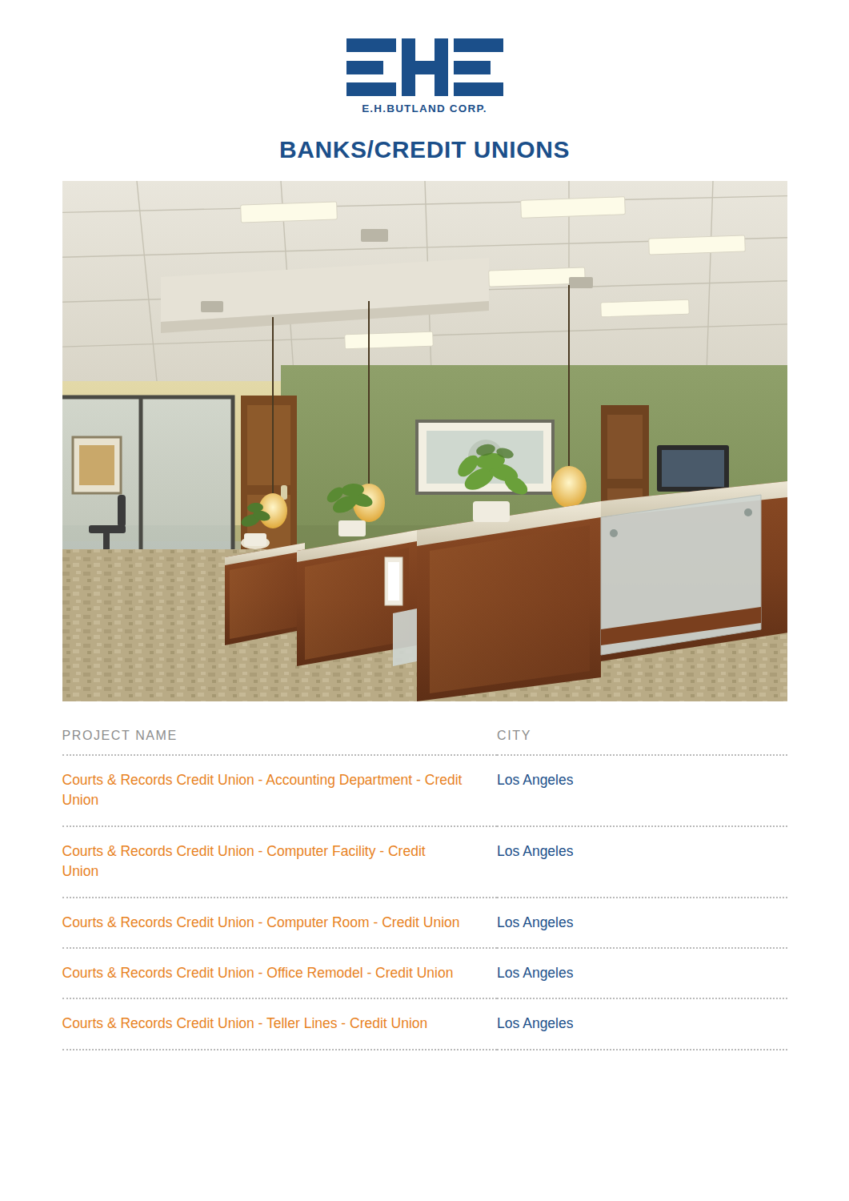E.H.BUTLAND CORP.
BANKS/CREDIT UNIONS
| PROJECT NAME | CITY |
| --- | --- |
| Courts & Records Credit Union - Accounting Department - Credit Union | Los Angeles |
| Courts & Records Credit Union - Computer Facility - Credit Union | Los Angeles |
| Courts & Records Credit Union - Computer Room - Credit Union | Los Angeles |
| Courts & Records Credit Union - Office Remodel - Credit Union | Los Angeles |
| Courts & Records Credit Union - Teller Lines - Credit Union | Los Angeles |